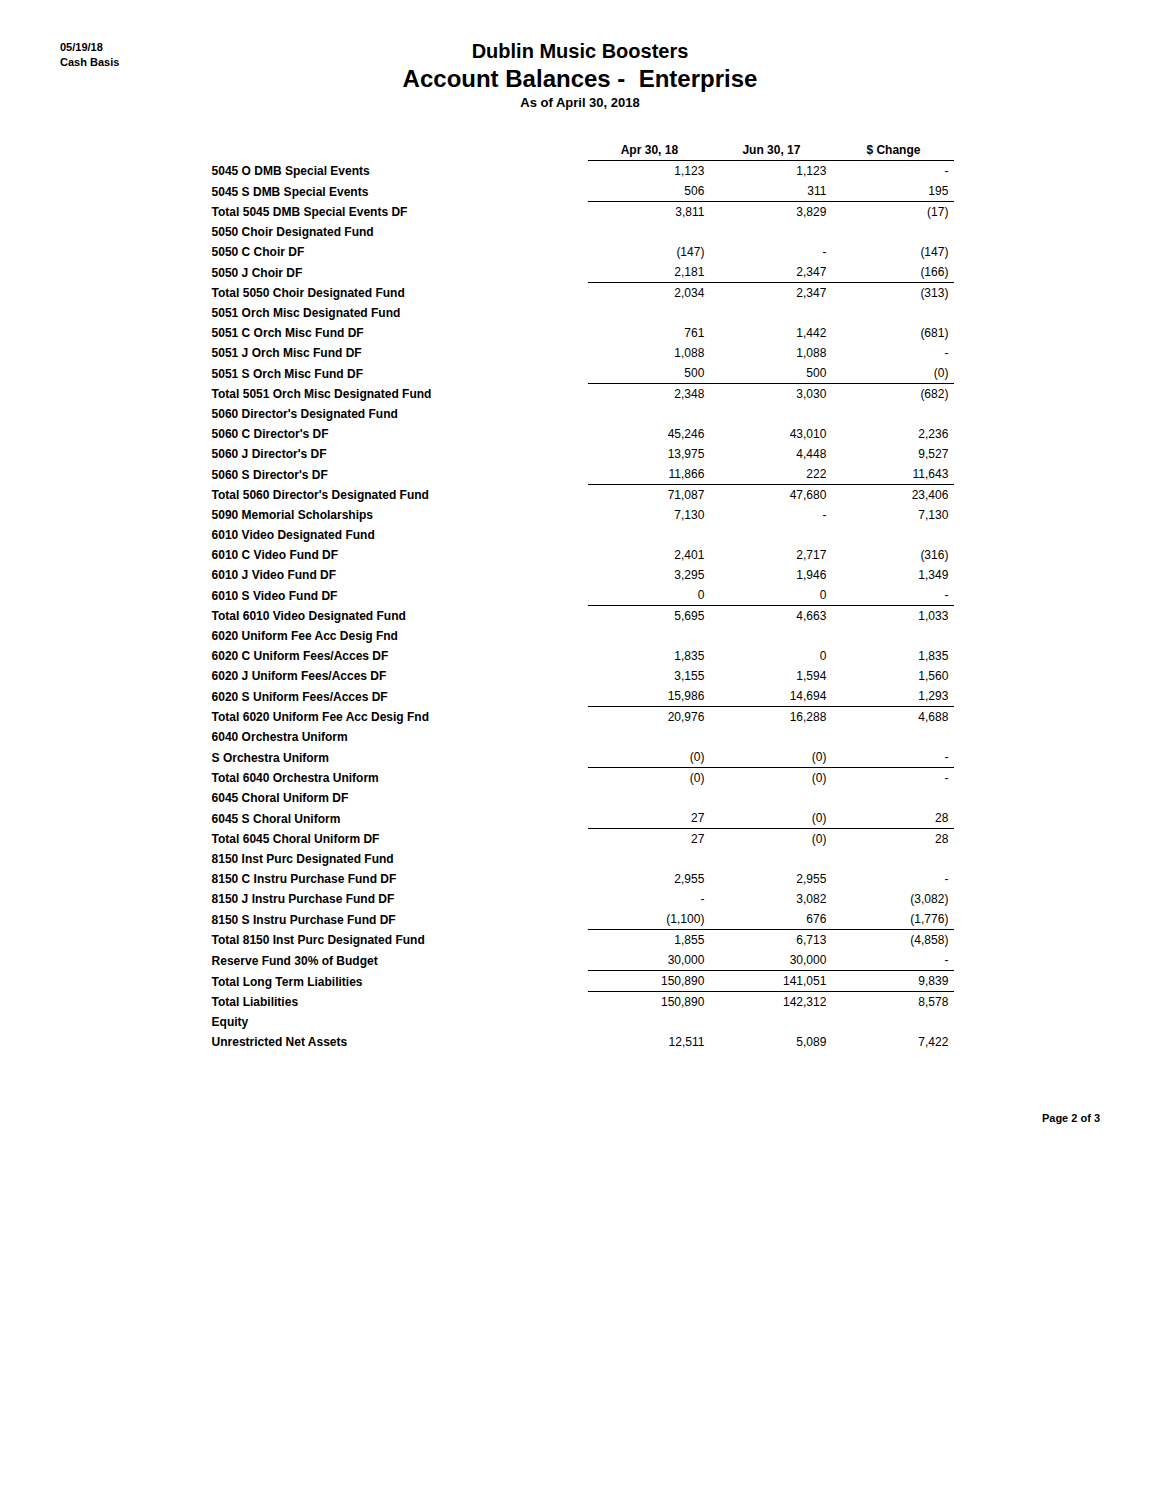05/19/18
Cash Basis
Dublin Music Boosters
Account Balances - Enterprise
As of April 30, 2018
| | Apr 30, 18 | Jun 30, 17 | $ Change |
| --- | --- | --- | --- |
| 5045 O DMB Special Events | 1,123 | 1,123 | - |
| 5045 S DMB Special Events | 506 | 311 | 195 |
| Total 5045 DMB Special Events DF | 3,811 | 3,829 | (17) |
| 5050 Choir Designated Fund | | | |
| 5050 C Choir DF | (147) | - | (147) |
| 5050 J Choir DF | 2,181 | 2,347 | (166) |
| Total 5050 Choir Designated Fund | 2,034 | 2,347 | (313) |
| 5051 Orch Misc Designated Fund | | | |
| 5051 C Orch Misc Fund DF | 761 | 1,442 | (681) |
| 5051 J Orch Misc Fund DF | 1,088 | 1,088 | - |
| 5051 S Orch Misc Fund DF | 500 | 500 | (0) |
| Total 5051 Orch Misc Designated Fund | 2,348 | 3,030 | (682) |
| 5060 Director's Designated Fund | | | |
| 5060 C Director's DF | 45,246 | 43,010 | 2,236 |
| 5060 J Director's DF | 13,975 | 4,448 | 9,527 |
| 5060 S Director's DF | 11,866 | 222 | 11,643 |
| Total 5060 Director's Designated Fund | 71,087 | 47,680 | 23,406 |
| 5090 Memorial Scholarships | 7,130 | - | 7,130 |
| 6010 Video Designated Fund | | | |
| 6010 C Video Fund DF | 2,401 | 2,717 | (316) |
| 6010 J Video Fund DF | 3,295 | 1,946 | 1,349 |
| 6010 S Video Fund DF | 0 | 0 | - |
| Total 6010 Video Designated Fund | 5,695 | 4,663 | 1,033 |
| 6020 Uniform Fee Acc Desig Fnd | | | |
| 6020 C Uniform Fees/Acces DF | 1,835 | 0 | 1,835 |
| 6020 J Uniform Fees/Acces DF | 3,155 | 1,594 | 1,560 |
| 6020 S Uniform Fees/Acces DF | 15,986 | 14,694 | 1,293 |
| Total 6020 Uniform Fee Acc Desig Fnd | 20,976 | 16,288 | 4,688 |
| 6040 Orchestra Uniform | | | |
| S Orchestra Uniform | (0) | (0) | - |
| Total 6040 Orchestra Uniform | (0) | (0) | - |
| 6045 Choral Uniform DF | | | |
| 6045 S Choral Uniform | 27 | (0) | 28 |
| Total 6045 Choral Uniform DF | 27 | (0) | 28 |
| 8150 Inst Purc Designated Fund | | | |
| 8150 C Instru Purchase Fund DF | 2,955 | 2,955 | - |
| 8150 J Instru Purchase Fund DF | - | 3,082 | (3,082) |
| 8150 S Instru Purchase Fund DF | (1,100) | 676 | (1,776) |
| Total 8150 Inst Purc Designated Fund | 1,855 | 6,713 | (4,858) |
| Reserve Fund 30% of Budget | 30,000 | 30,000 | - |
| Total Long Term Liabilities | 150,890 | 141,051 | 9,839 |
| Total Liabilities | 150,890 | 142,312 | 8,578 |
| Equity | | | |
| Unrestricted Net Assets | 12,511 | 5,089 | 7,422 |
Page 2 of 3